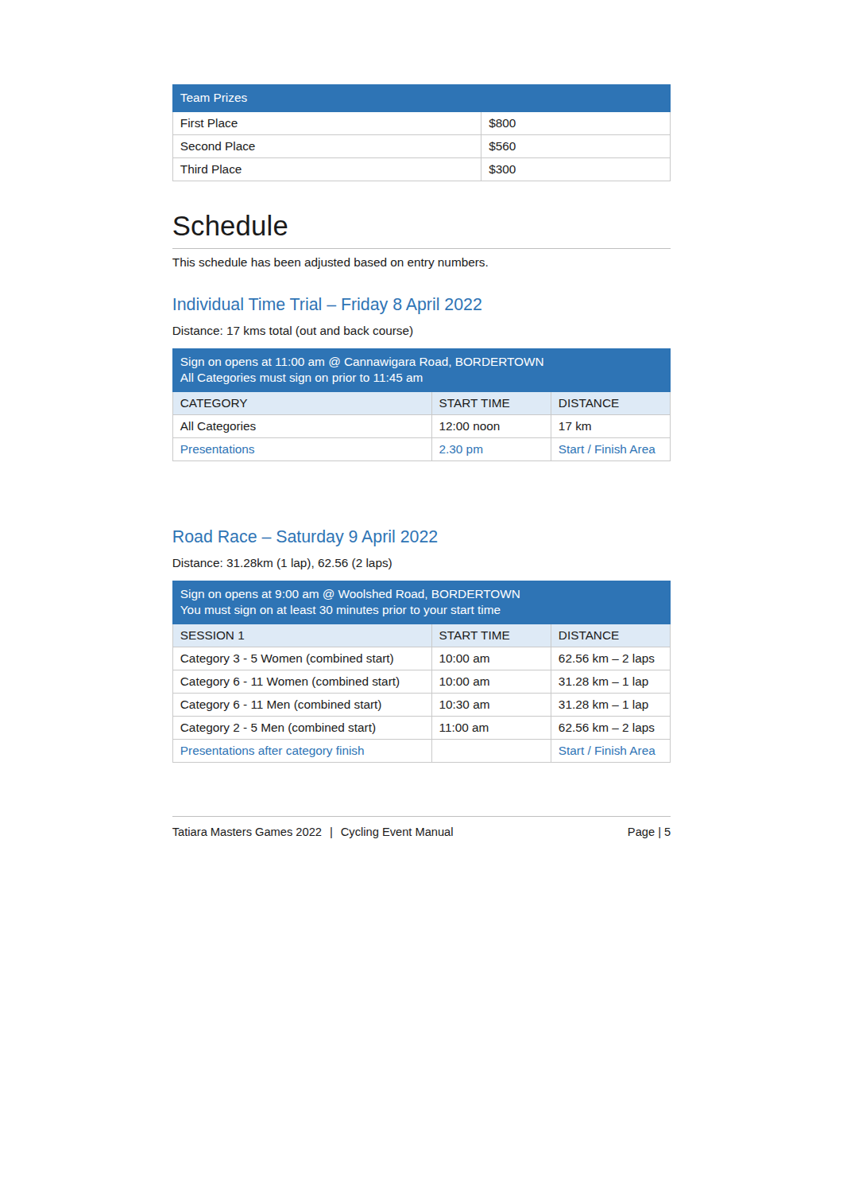| Team Prizes |
| First Place | $800 |
| Second Place | $560 |
| Third Place | $300 |
Schedule
This schedule has been adjusted based on entry numbers.
Individual Time Trial – Friday 8 April 2022
Distance: 17 kms total (out and back course)
| Sign on opens at 11:00 am @ Cannawigara Road, BORDERTOWN All Categories must sign on prior to 11:45 am |
| CATEGORY | START TIME | DISTANCE |
| All Categories | 12:00 noon | 17 km |
| Presentations | 2.30 pm | Start / Finish Area |
Road Race – Saturday 9 April 2022
Distance: 31.28km (1 lap), 62.56 (2 laps)
| Sign on opens at 9:00 am @ Woolshed Road, BORDERTOWN You must sign on at least 30 minutes prior to your start time |
| SESSION 1 | START TIME | DISTANCE |
| Category 3 - 5 Women (combined start) | 10:00 am | 62.56 km – 2 laps |
| Category 6 - 11 Women (combined start) | 10:00 am | 31.28 km – 1 lap |
| Category 6 - 11 Men (combined start) | 10:30 am | 31.28 km – 1 lap |
| Category 2 - 5 Men (combined start) | 11:00 am | 62.56 km – 2 laps |
| Presentations after category finish | | Start / Finish Area |
Tatiara Masters Games 2022|Cycling Event Manual
Page | 5